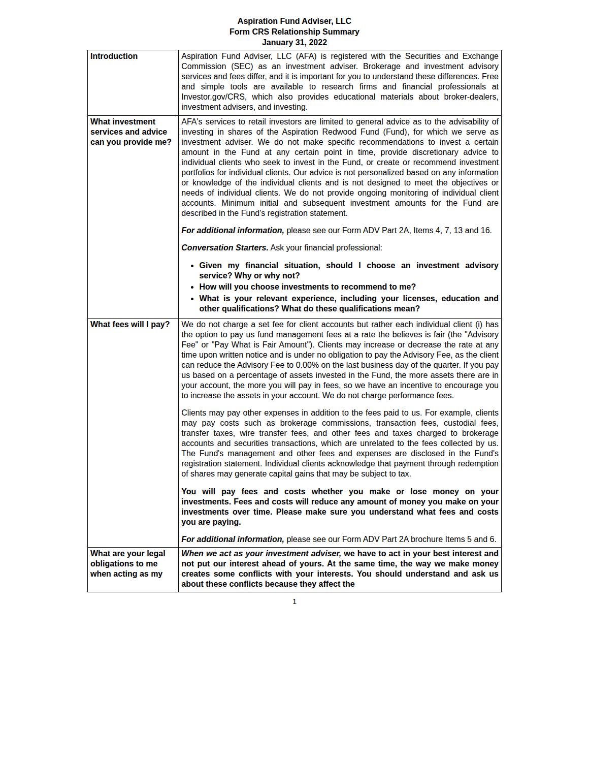Aspiration Fund Adviser, LLC
Form CRS Relationship Summary
January 31, 2022
| Introduction | Aspiration Fund Adviser, LLC (AFA) is registered with the Securities and Exchange Commission (SEC) as an investment adviser. Brokerage and investment advisory services and fees differ, and it is important for you to understand these differences. Free and simple tools are available to research firms and financial professionals at Investor.gov/CRS, which also provides educational materials about broker-dealers, investment advisers, and investing. |
| What investment services and advice can you provide me? | AFA's services to retail investors are limited to general advice as to the advisability of investing in shares of the Aspiration Redwood Fund (Fund), for which we serve as investment adviser. We do not make specific recommendations to invest a certain amount in the Fund at any certain point in time, provide discretionary advice to individual clients who seek to invest in the Fund, or create or recommend investment portfolios for individual clients. Our advice is not personalized based on any information or knowledge of the individual clients and is not designed to meet the objectives or needs of individual clients. We do not provide ongoing monitoring of individual client accounts. Minimum initial and subsequent investment amounts for the Fund are described in the Fund's registration statement. For additional information, please see our Form ADV Part 2A, Items 4, 7, 13 and 16. Conversation Starters. Ask your financial professional: Given my financial situation, should I choose an investment advisory service? Why or why not? How will you choose investments to recommend to me? What is your relevant experience, including your licenses, education and other qualifications? What do these qualifications mean? |
| What fees will I pay? | We do not charge a set fee for client accounts but rather each individual client (i) has the option to pay us fund management fees at a rate the believes is fair (the "Advisory Fee" or "Pay What is Fair Amount"). Clients may increase or decrease the rate at any time upon written notice and is under no obligation to pay the Advisory Fee, as the client can reduce the Advisory Fee to 0.00% on the last business day of the quarter. If you pay us based on a percentage of assets invested in the Fund, the more assets there are in your account, the more you will pay in fees, so we have an incentive to encourage you to increase the assets in your account. We do not charge performance fees. Clients may pay other expenses in addition to the fees paid to us. For example, clients may pay costs such as brokerage commissions, transaction fees, custodial fees, transfer taxes, wire transfer fees, and other fees and taxes charged to brokerage accounts and securities transactions, which are unrelated to the fees collected by us. The Fund's management and other fees and expenses are disclosed in the Fund's registration statement. Individual clients acknowledge that payment through redemption of shares may generate capital gains that may be subject to tax. You will pay fees and costs whether you make or lose money on your investments. Fees and costs will reduce any amount of money you make on your investments over time. Please make sure you understand what fees and costs you are paying. For additional information, please see our Form ADV Part 2A brochure Items 5 and 6. |
| What are your legal obligations to me when acting as my | When we act as your investment adviser, we have to act in your best interest and not put our interest ahead of yours. At the same time, the way we make money creates some conflicts with your interests. You should understand and ask us about these conflicts because they affect the |
1